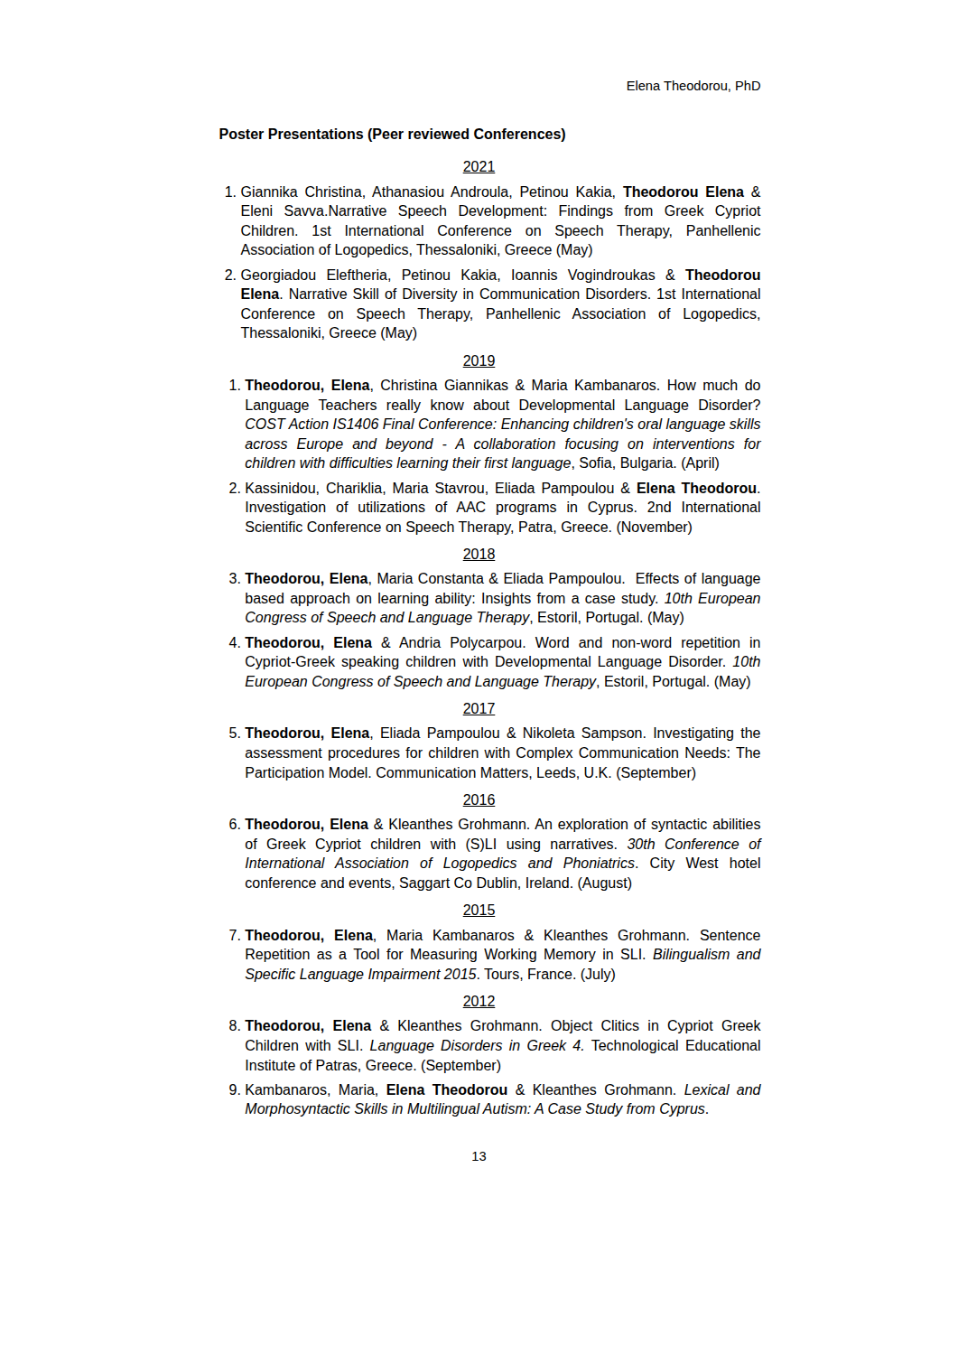Elena Theodorou, PhD
Poster Presentations (Peer reviewed Conferences)
2021
Giannika Christina, Athanasiou Androula, Petinou Kakia, Theodorou Elena & Eleni Savva.Narrative Speech Development: Findings from Greek Cypriot Children. 1st International Conference on Speech Therapy, Panhellenic Association of Logopedics, Thessaloniki, Greece (May)
Georgiadou Eleftheria, Petinou Kakia, Ioannis Vogindroukas & Theodorou Elena. Narrative Skill of Diversity in Communication Disorders. 1st International Conference on Speech Therapy, Panhellenic Association of Logopedics, Thessaloniki, Greece (May)
2019
Theodorou, Elena, Christina Giannikas & Maria Kambanaros. How much do Language Teachers really know about Developmental Language Disorder? COST Action IS1406 Final Conference: Enhancing children's oral language skills across Europe and beyond - A collaboration focusing on interventions for children with difficulties learning their first language, Sofia, Bulgaria. (April)
Kassinidou, Chariklia, Maria Stavrou, Eliada Pampoulou & Elena Theodorou. Investigation of utilizations of AAC programs in Cyprus. 2nd International Scientific Conference on Speech Therapy, Patra, Greece. (November)
2018
Theodorou, Elena, Maria Constanta & Eliada Pampoulou. Effects of language based approach on learning ability: Insights from a case study. 10th European Congress of Speech and Language Therapy, Estoril, Portugal. (May)
Theodorou, Elena & Andria Polycarpou. Word and non-word repetition in Cypriot-Greek speaking children with Developmental Language Disorder. 10th European Congress of Speech and Language Therapy, Estoril, Portugal. (May)
2017
Theodorou, Elena, Eliada Pampoulou & Nikoleta Sampson. Investigating the assessment procedures for children with Complex Communication Needs: The Participation Model. Communication Matters, Leeds, U.K. (September)
2016
Theodorou, Elena & Kleanthes Grohmann. An exploration of syntactic abilities of Greek Cypriot children with (S)LI using narratives. 30th Conference of International Association of Logopedics and Phoniatrics. City West hotel conference and events, Saggart Co Dublin, Ireland. (August)
2015
Theodorou, Elena, Maria Kambanaros & Kleanthes Grohmann. Sentence Repetition as a Tool for Measuring Working Memory in SLI. Bilingualism and Specific Language Impairment 2015. Tours, France. (July)
2012
Theodorou, Elena & Kleanthes Grohmann. Object Clitics in Cypriot Greek Children with SLI. Language Disorders in Greek 4. Technological Educational Institute of Patras, Greece. (September)
Kambanaros, Maria, Elena Theodorou & Kleanthes Grohmann. Lexical and Morphosyntactic Skills in Multilingual Autism: A Case Study from Cyprus.
13